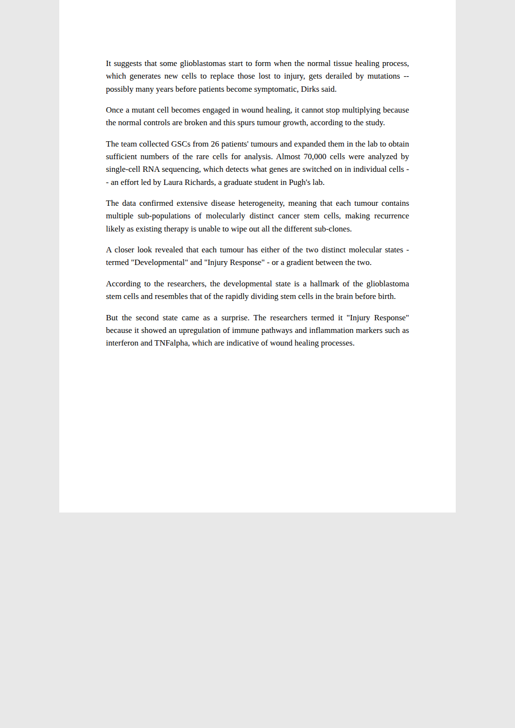It suggests that some glioblastomas start to form when the normal tissue healing process, which generates new cells to replace those lost to injury, gets derailed by mutations -- possibly many years before patients become symptomatic, Dirks said.
Once a mutant cell becomes engaged in wound healing, it cannot stop multiplying because the normal controls are broken and this spurs tumour growth, according to the study.
The team collected GSCs from 26 patients' tumours and expanded them in the lab to obtain sufficient numbers of the rare cells for analysis. Almost 70,000 cells were analyzed by single-cell RNA sequencing, which detects what genes are switched on in individual cells -- an effort led by Laura Richards, a graduate student in Pugh's lab.
The data confirmed extensive disease heterogeneity, meaning that each tumour contains multiple sub-populations of molecularly distinct cancer stem cells, making recurrence likely as existing therapy is unable to wipe out all the different sub-clones.
A closer look revealed that each tumour has either of the two distinct molecular states - termed "Developmental" and "Injury Response" - or a gradient between the two.
According to the researchers, the developmental state is a hallmark of the glioblastoma stem cells and resembles that of the rapidly dividing stem cells in the brain before birth.
But the second state came as a surprise. The researchers termed it "Injury Response" because it showed an upregulation of immune pathways and inflammation markers such as interferon and TNFalpha, which are indicative of wound healing processes.